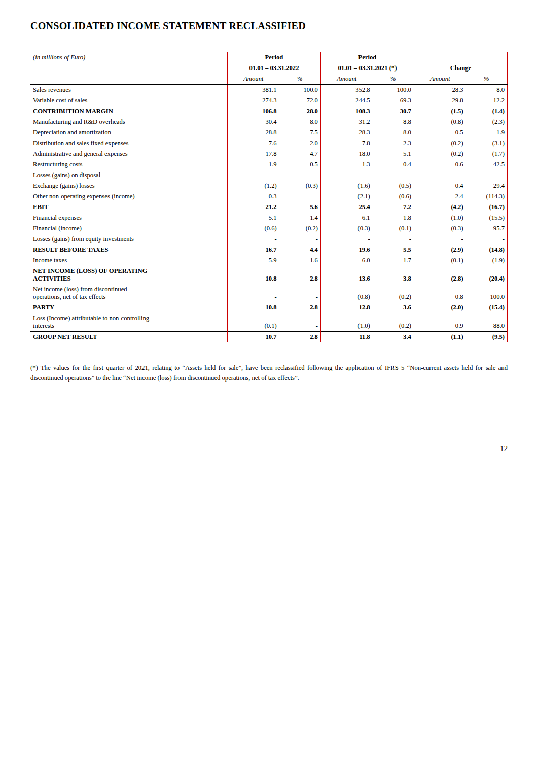CONSOLIDATED INCOME STATEMENT RECLASSIFIED
| (in millions of Euro) | Period | Period | |
| | 01.01 – 03.31.2022 | 01.01 – 03.31.2021 (*) | Change |
| | Amount | % | Amount | % | Amount | % |
| Sales revenues | 381.1 | 100.0 | 352.8 | 100.0 | 28.3 | 8.0 |
| Variable cost of sales | 274.3 | 72.0 | 244.5 | 69.3 | 29.8 | 12.2 |
| CONTRIBUTION MARGIN | 106.8 | 28.0 | 108.3 | 30.7 | (1.5) | (1.4) |
| Manufacturing and R&D overheads | 30.4 | 8.0 | 31.2 | 8.8 | (0.8) | (2.3) |
| Depreciation and amortization | 28.8 | 7.5 | 28.3 | 8.0 | 0.5 | 1.9 |
| Distribution and sales fixed expenses | 7.6 | 2.0 | 7.8 | 2.3 | (0.2) | (3.1) |
| Administrative and general expenses | 17.8 | 4.7 | 18.0 | 5.1 | (0.2) | (1.7) |
| Restructuring costs | 1.9 | 0.5 | 1.3 | 0.4 | 0.6 | 42.5 |
| Losses (gains) on disposal | - | - | - | - | - | - |
| Exchange (gains) losses | (1.2) | (0.3) | (1.6) | (0.5) | 0.4 | 29.4 |
| Other non-operating expenses (income) | 0.3 | - | (2.1) | (0.6) | 2.4 | (114.3) |
| EBIT | 21.2 | 5.6 | 25.4 | 7.2 | (4.2) | (16.7) |
| Financial expenses | 5.1 | 1.4 | 6.1 | 1.8 | (1.0) | (15.5) |
| Financial (income) | (0.6) | (0.2) | (0.3) | (0.1) | (0.3) | 95.7 |
| Losses (gains) from equity investments | - | - | - | - | - | - |
| RESULT BEFORE TAXES | 16.7 | 4.4 | 19.6 | 5.5 | (2.9) | (14.8) |
| Income taxes | 5.9 | 1.6 | 6.0 | 1.7 | (0.1) | (1.9) |
| NET INCOME (LOSS) OF OPERATING ACTIVITIES | 10.8 | 2.8 | 13.6 | 3.8 | (2.8) | (20.4) |
| Net income (loss) from discontinued operations, net of tax effects | - | - | (0.8) | (0.2) | 0.8 | 100.0 |
| PARTY | 10.8 | 2.8 | 12.8 | 3.6 | (2.0) | (15.4) |
| Loss (Income) attributable to non-controlling interests | (0.1) | - | (1.0) | (0.2) | 0.9 | 88.0 |
| GROUP NET RESULT | 10.7 | 2.8 | 11.8 | 3.4 | (1.1) | (9.5) |
(*) The values for the first quarter of 2021, relating to “Assets held for sale”, have been reclassified following the application of IFRS 5 “Non-current assets held for sale and discontinued operations” to the line “Net income (loss) from discontinued operations, net of tax effects”.
12